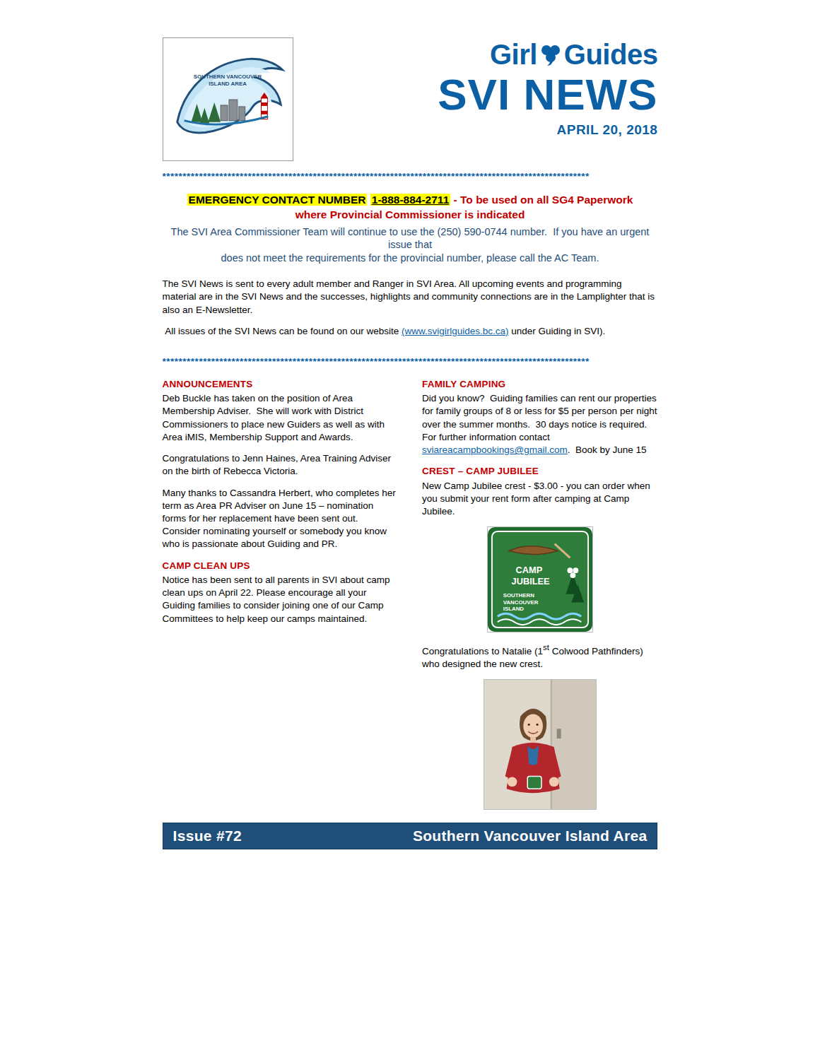SOUTHERN VANCOUVER ISLAND AREA
Girl Guides
SVI NEWS
APRIL 20, 2018
*********************************************************************************************************
EMERGENCY CONTACT NUMBER 1-888-884-2711 - To be used on all SG4 Paperwork
where Provincial Commissioner is indicated
The SVI Area Commissioner Team will continue to use the (250) 590-0744 number. If you have an urgent issue that
does not meet the requirements for the provincial number, please call the AC Team.
The SVI News is sent to every adult member and Ranger in SVI Area. All upcoming events and programming material are in the SVI News and the successes, highlights and community connections are in the Lamplighter that is also an E-Newsletter.
All issues of the SVI News can be found on our website (www.svigirlguides.bc.ca) under Guiding in SVI).
*********************************************************************************************************
ANNOUNCEMENTS
Deb Buckle has taken on the position of Area Membership Adviser. She will work with District Commissioners to place new Guiders as well as with Area iMIS, Membership Support and Awards.
Congratulations to Jenn Haines, Area Training Adviser on the birth of Rebecca Victoria.
Many thanks to Cassandra Herbert, who completes her term as Area PR Adviser on June 15 – nomination forms for her replacement have been sent out. Consider nominating yourself or somebody you know who is passionate about Guiding and PR.
CAMP CLEAN UPS
Notice has been sent to all parents in SVI about camp clean ups on April 22. Please encourage all your Guiding families to consider joining one of our Camp Committees to help keep our camps maintained.
FAMILY CAMPING
Did you know? Guiding families can rent our properties for family groups of 8 or less for $5 per person per night over the summer months. 30 days notice is required. For further information contact sviareacampbookings@gmail.com. Book by June 15
CREST – CAMP JUBILEE
New Camp Jubilee crest - $3.00 - you can order when you submit your rent form after camping at Camp Jubilee.
CAMP JUBILEE SOUTHERN VANCOUVER ISLAND
Congratulations to Natalie (1st Colwood Pathfinders) who designed the new crest.
Issue #72
Southern Vancouver Island Area